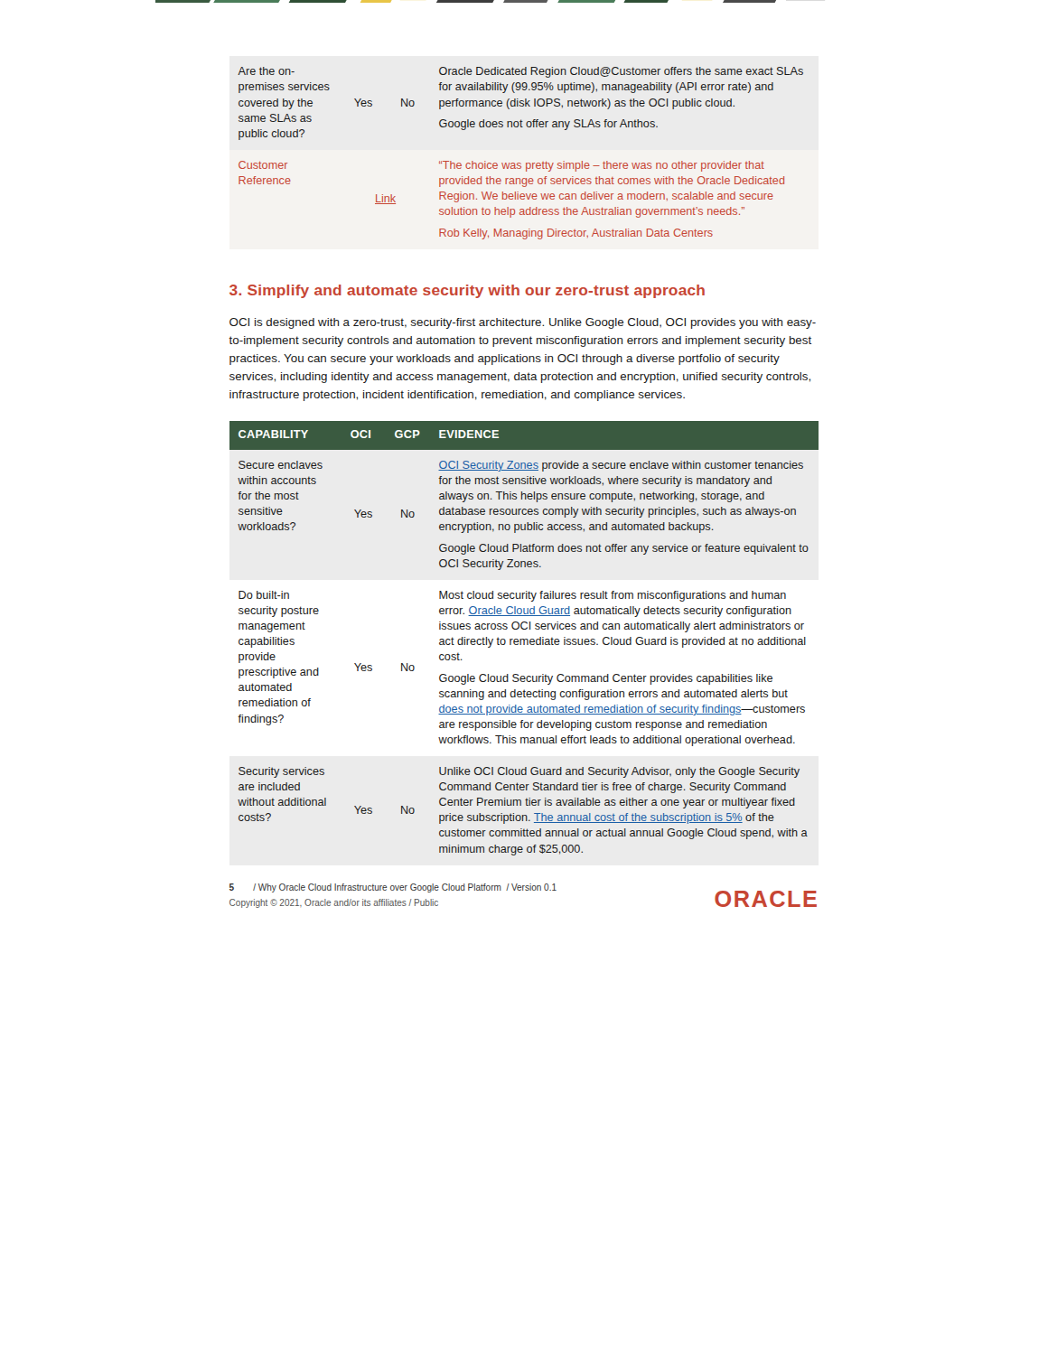| Are the on-premises services covered by the same SLAs as public cloud? | Yes | No | Oracle Dedicated Region Cloud@Customer offers the same exact SLAs for availability (99.95% uptime), manageability (API error rate) and performance (disk IOPS, network) as the OCI public cloud. Google does not offer any SLAs for Anthos. |
| Customer Reference | Link | “The choice was pretty simple – there was no other provider that provided the range of services that comes with the Oracle Dedicated Region. We believe we can deliver a modern, scalable and secure solution to help address the Australian government’s needs.” Rob Kelly, Managing Director, Australian Data Centers |
3. Simplify and automate security with our zero-trust approach
OCI is designed with a zero-trust, security-first architecture. Unlike Google Cloud, OCI provides you with easy-to-implement security controls and automation to prevent misconfiguration errors and implement security best practices. You can secure your workloads and applications in OCI through a diverse portfolio of security services, including identity and access management, data protection and encryption, unified security controls, infrastructure protection, incident identification, remediation, and compliance services.
| CAPABILITY | OCI | GCP | EVIDENCE |
| --- | --- | --- | --- |
| Secure enclaves within accounts for the most sensitive workloads? | Yes | No | OCI Security Zones provide a secure enclave within customer tenancies for the most sensitive workloads, where security is mandatory and always on. This helps ensure compute, networking, storage, and database resources comply with security principles, such as always-on encryption, no public access, and automated backups. Google Cloud Platform does not offer any service or feature equivalent to OCI Security Zones. |
| Do built-in security posture management capabilities provide prescriptive and automated remediation of findings? | Yes | No | Most cloud security failures result from misconfigurations and human error. Oracle Cloud Guard automatically detects security configuration issues across OCI services and can automatically alert administrators or act directly to remediate issues. Cloud Guard is provided at no additional cost. Google Cloud Security Command Center provides capabilities like scanning and detecting configuration errors and automated alerts but does not provide automated remediation of security findings —customers are responsible for developing custom response and remediation workflows. This manual effort leads to additional operational overhead. |
| Security services are included without additional costs? | Yes | No | Unlike OCI Cloud Guard and Security Advisor, only the Google Security Command Center Standard tier is free of charge. Security Command Center Premium tier is available as either a one year or multiyear fixed price subscription. The annual cost of the subscription is 5% of the customer committed annual or actual annual Google Cloud spend, with a minimum charge of $25,000. |
5/ Why Oracle Cloud Infrastructure over Google Cloud Platform / Version 0.1
Copyright © 2021, Oracle and/or its affiliates / Public
ORACLE